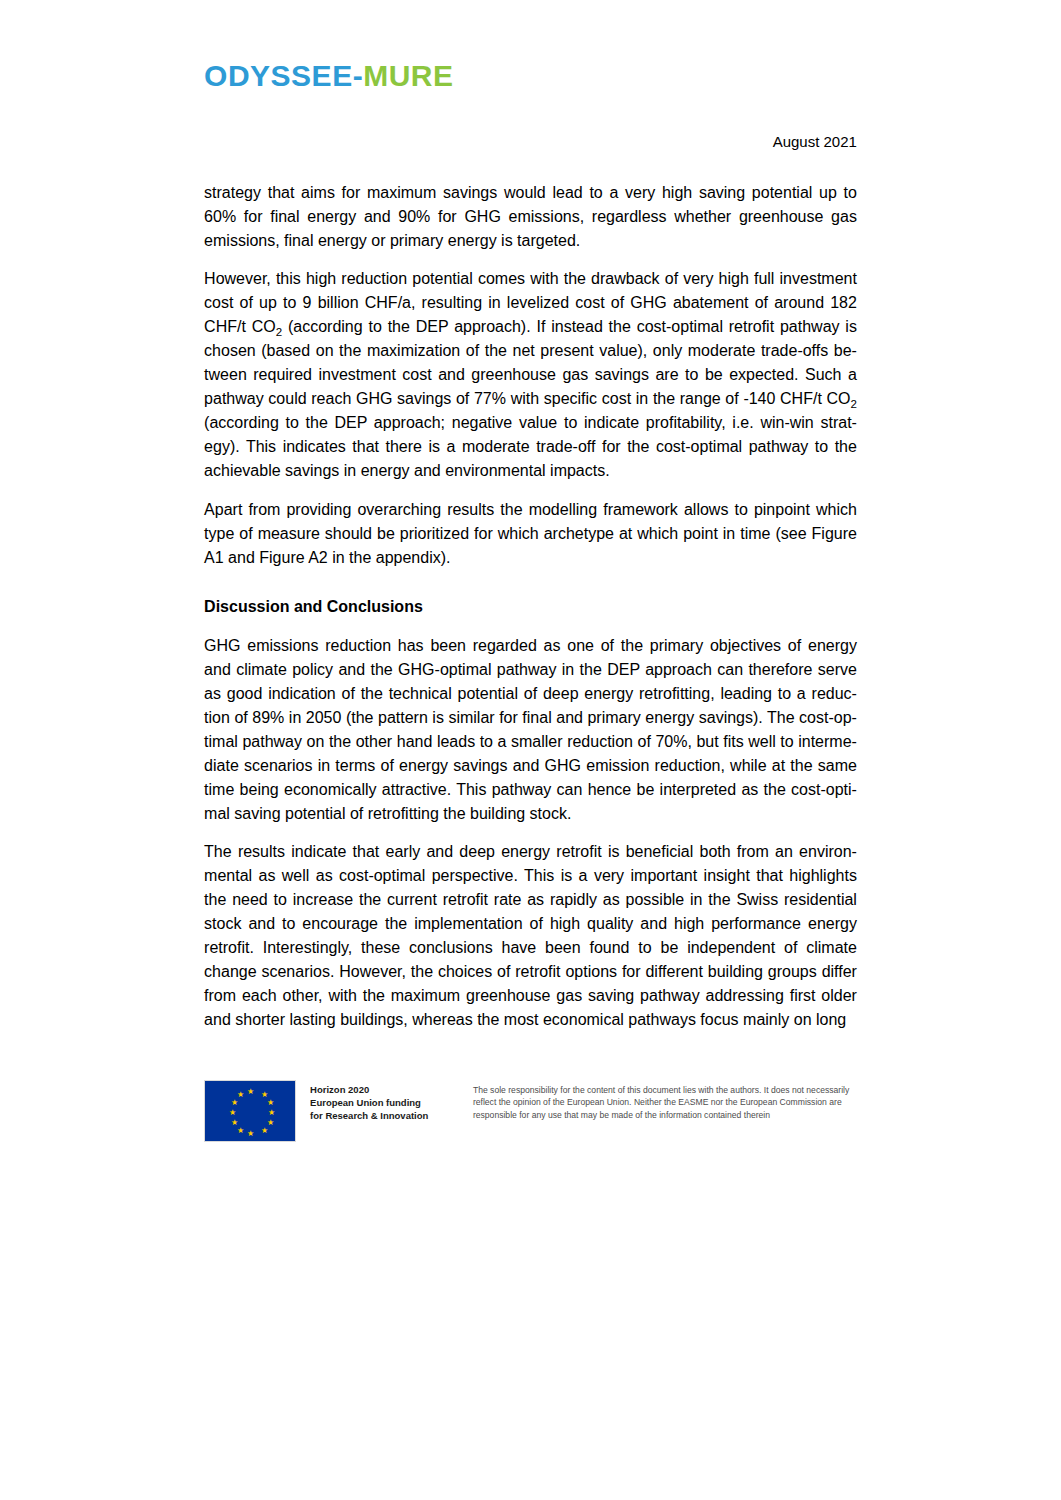ODYSSEE-MURE
August 2021
strategy that aims for maximum savings would lead to a very high saving potential up to 60% for final energy and 90% for GHG emissions, regardless whether greenhouse gas emissions, final energy or primary energy is targeted.
However, this high reduction potential comes with the drawback of very high full investment cost of up to 9 billion CHF/a, resulting in levelized cost of GHG abatement of around 182 CHF/t CO2 (according to the DEP approach). If instead the cost-optimal retrofit pathway is chosen (based on the maximization of the net present value), only moderate trade-offs between required investment cost and greenhouse gas savings are to be expected. Such a pathway could reach GHG savings of 77% with specific cost in the range of -140 CHF/t CO2 (according to the DEP approach; negative value to indicate profitability, i.e. win-win strategy). This indicates that there is a moderate trade-off for the cost-optimal pathway to the achievable savings in energy and environmental impacts.
Apart from providing overarching results the modelling framework allows to pinpoint which type of measure should be prioritized for which archetype at which point in time (see Figure A1 and Figure A2 in the appendix).
Discussion and Conclusions
GHG emissions reduction has been regarded as one of the primary objectives of energy and climate policy and the GHG-optimal pathway in the DEP approach can therefore serve as good indication of the technical potential of deep energy retrofitting, leading to a reduction of 89% in 2050 (the pattern is similar for final and primary energy savings). The cost-optimal pathway on the other hand leads to a smaller reduction of 70%, but fits well to intermediate scenarios in terms of energy savings and GHG emission reduction, while at the same time being economically attractive. This pathway can hence be interpreted as the cost-optimal saving potential of retrofitting the building stock.
The results indicate that early and deep energy retrofit is beneficial both from an environmental as well as cost-optimal perspective. This is a very important insight that highlights the need to increase the current retrofit rate as rapidly as possible in the Swiss residential stock and to encourage the implementation of high quality and high performance energy retrofit. Interestingly, these conclusions have been found to be independent of climate change scenarios. However, the choices of retrofit options for different building groups differ from each other, with the maximum greenhouse gas saving pathway addressing first older and shorter lasting buildings, whereas the most economical pathways focus mainly on long
★ ★ ★ ★ ★ ★ ★ ★ ★ ★ ★ ★
Horizon 2020
European Union funding
for Research & Innovation
The sole responsibility for the content of this document lies with the authors. It does not necessarily reflect the opinion of the European Union. Neither the EASME nor the European Commission are responsible for any use that may be made of the information contained therein